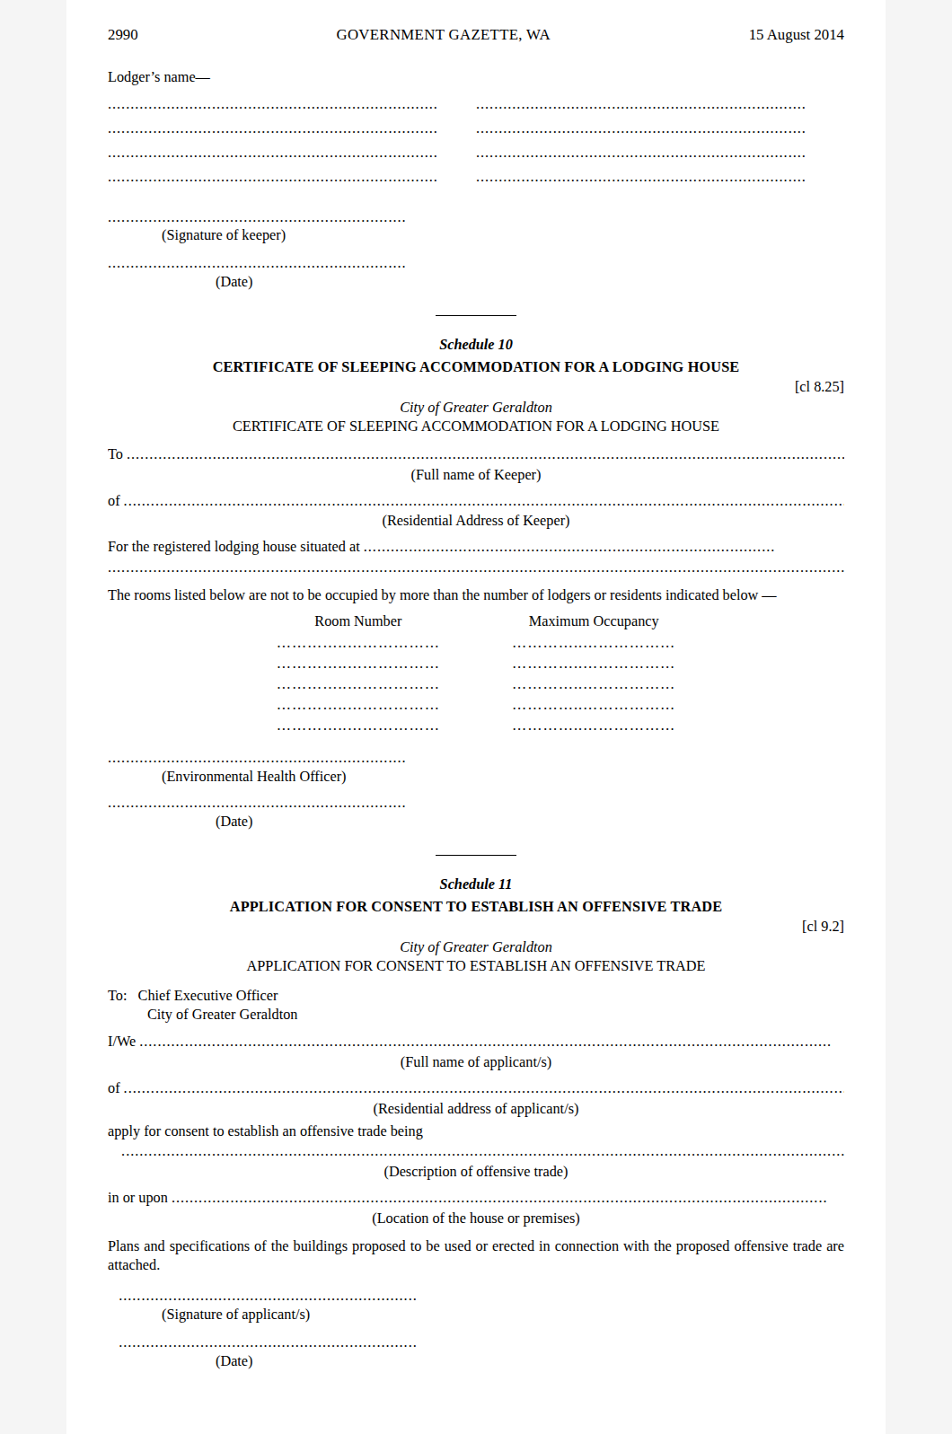2990 GOVERNMENT GAZETTE, WA 15 August 2014
Lodger’s name—
| ......................................................................... | ......................................................................... |
| ......................................................................... | ......................................................................... |
| ......................................................................... | ......................................................................... |
| ......................................................................... | ......................................................................... |
..................................................................
(Signature of keeper)
..................................................................
(Date)
Schedule 10
CERTIFICATE OF SLEEPING ACCOMMODATION FOR A LODGING HOUSE
[cl 8.25]
City of Greater Geraldton
CERTIFICATE OF SLEEPING ACCOMMODATION FOR A LODGING HOUSE
To .................................................................................................................................................................
(Full name of Keeper)
of .................................................................................................................................................................
(Residential Address of Keeper)
For the registered lodging house situated at ...........................................................................................
.................................................................................................................................................................................
The rooms listed below are not to be occupied by more than the number of lodgers or residents indicated below —
| Room Number | Maximum Occupancy |
| --- | --- |
| …………..……………… | …………..……………… |
| …………..……………… | …………..……………… |
| …………..……………… | …………..……………… |
| …………..……………… | …………..……………… |
| …………..……………… | …………..……………… |
..................................................................
(Environmental Health Officer)
..................................................................
(Date)
Schedule 11
APPLICATION FOR CONSENT TO ESTABLISH AN OFFENSIVE TRADE
[cl 9.2]
City of Greater Geraldton
APPLICATION FOR CONSENT TO ESTABLISH AN OFFENSIVE TRADE
To: Chief Executive Officer
City of Greater Geraldton
I/We .........................................................................................................................................................
(Full name of applicant/s)
of .................................................................................................................................................................
(Residential address of applicant/s)
apply for consent to establish an offensive trade being
.........................................................................................................................................................................
(Description of offensive trade)
in or upon .................................................................................................................................................
(Location of the house or premises)
Plans and specifications of the buildings proposed to be used or erected in connection with the proposed offensive trade are attached.
..................................................................
(Signature of applicant/s)
..................................................................
(Date)